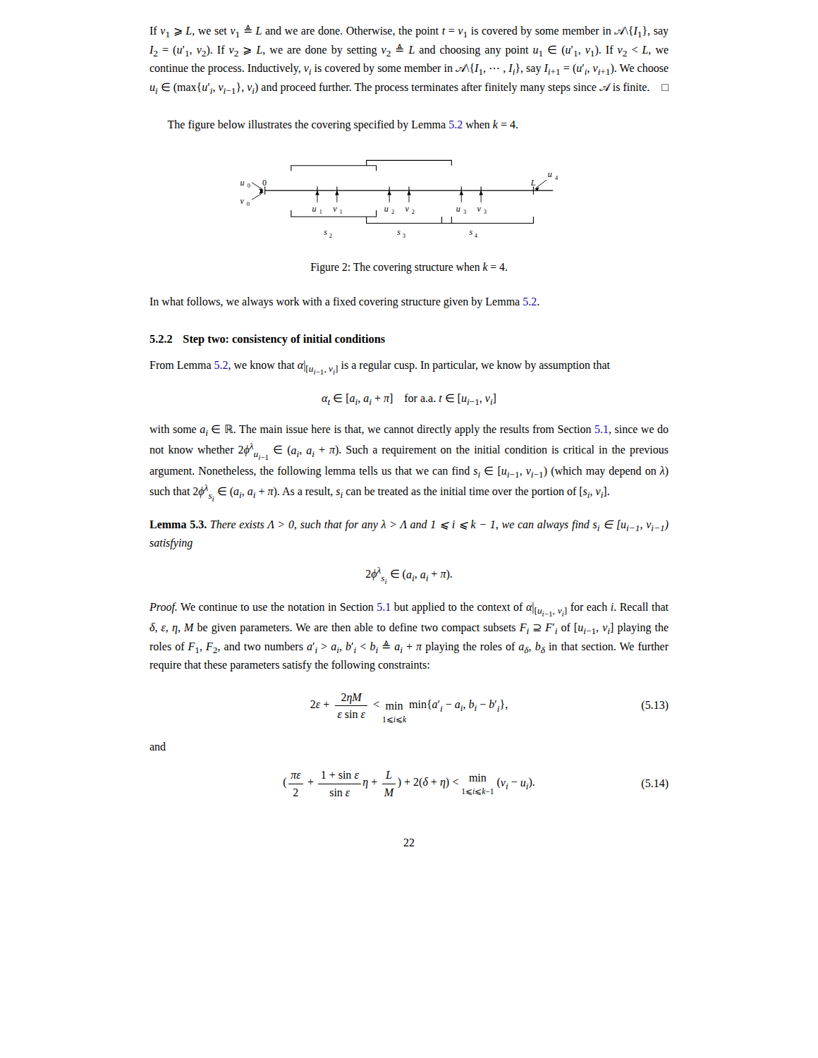If v1 ⩾ L, we set v1 ≜ L and we are done. Otherwise, the point t = v1 is covered by some member in 𝒜\{I1}, say I2 = (u′1, v2). If v2 ⩾ L, we are done by setting v2 ≜ L and choosing any point u1 ∈ (u′1, v1). If v2 < L, we continue the process. Inductively, vi is covered by some member in 𝒜\{I1, ⋯ , Ii}, say Ii+1 = (u′i, vi+1). We choose ui ∈ (max{u′i, vi−1}, vi) and proceed further. The process terminates after finitely many steps since 𝒜 is finite. □
The figure below illustrates the covering specified by Lemma 5.2 when k = 4.
u 0 v 0 0 u 1 v 1 u 2 v 2 u 3 v 3 L u 4 s 2 s 3 s 4
Figure 2: The covering structure when k = 4.
In what follows, we always work with a fixed covering structure given by Lemma 5.2.
5.2.2 Step two: consistency of initial conditions
From Lemma 5.2, we know that α|[ui−1, vi] is a regular cusp. In particular, we know by assumption that
αt ∈ [ai, ai + π] for a.a. t ∈ [ui−1, vi]
with some ai ∈ ℝ. The main issue here is that, we cannot directly apply the results from Section 5.1, since we do not know whether 2ϕλui−1 ∈ (ai, ai + π). Such a requirement on the initial condition is critical in the previous argument. Nonetheless, the following lemma tells us that we can find si ∈ [ui−1, vi−1) (which may depend on λ) such that 2ϕλsi ∈ (ai, ai + π). As a result, si can be treated as the initial time over the portion of [si, vi].
Lemma 5.3. There exists Λ > 0, such that for any λ > Λ and 1 ⩽ i ⩽ k − 1, we can always find si ∈ [ui−1, vi−1) satisfying
2ϕλsi ∈ (ai, ai + π).
Proof. We continue to use the notation in Section 5.1 but applied to the context of α|[ui−1, vi] for each i. Recall that δ, ε, η, M be given parameters. We are then able to define two compact subsets Fi ⊇ F′i of [ui−1, vi] playing the roles of F1, F2, and two numbers a′i > ai, b′i < bi ≜ ai + π playing the roles of aδ, bδ in that section. We further require that these parameters satisfy the following constraints:
2ε + 2ηM ε sin ε < min 1⩽i⩽k min{a′i − ai, bi − b′i}, (5.13)
and
(πε 2 + 1 + sin ε sin ε η + LM) + 2(δ + η) < min 1⩽i⩽k−1 (vi − ui). (5.14)
22